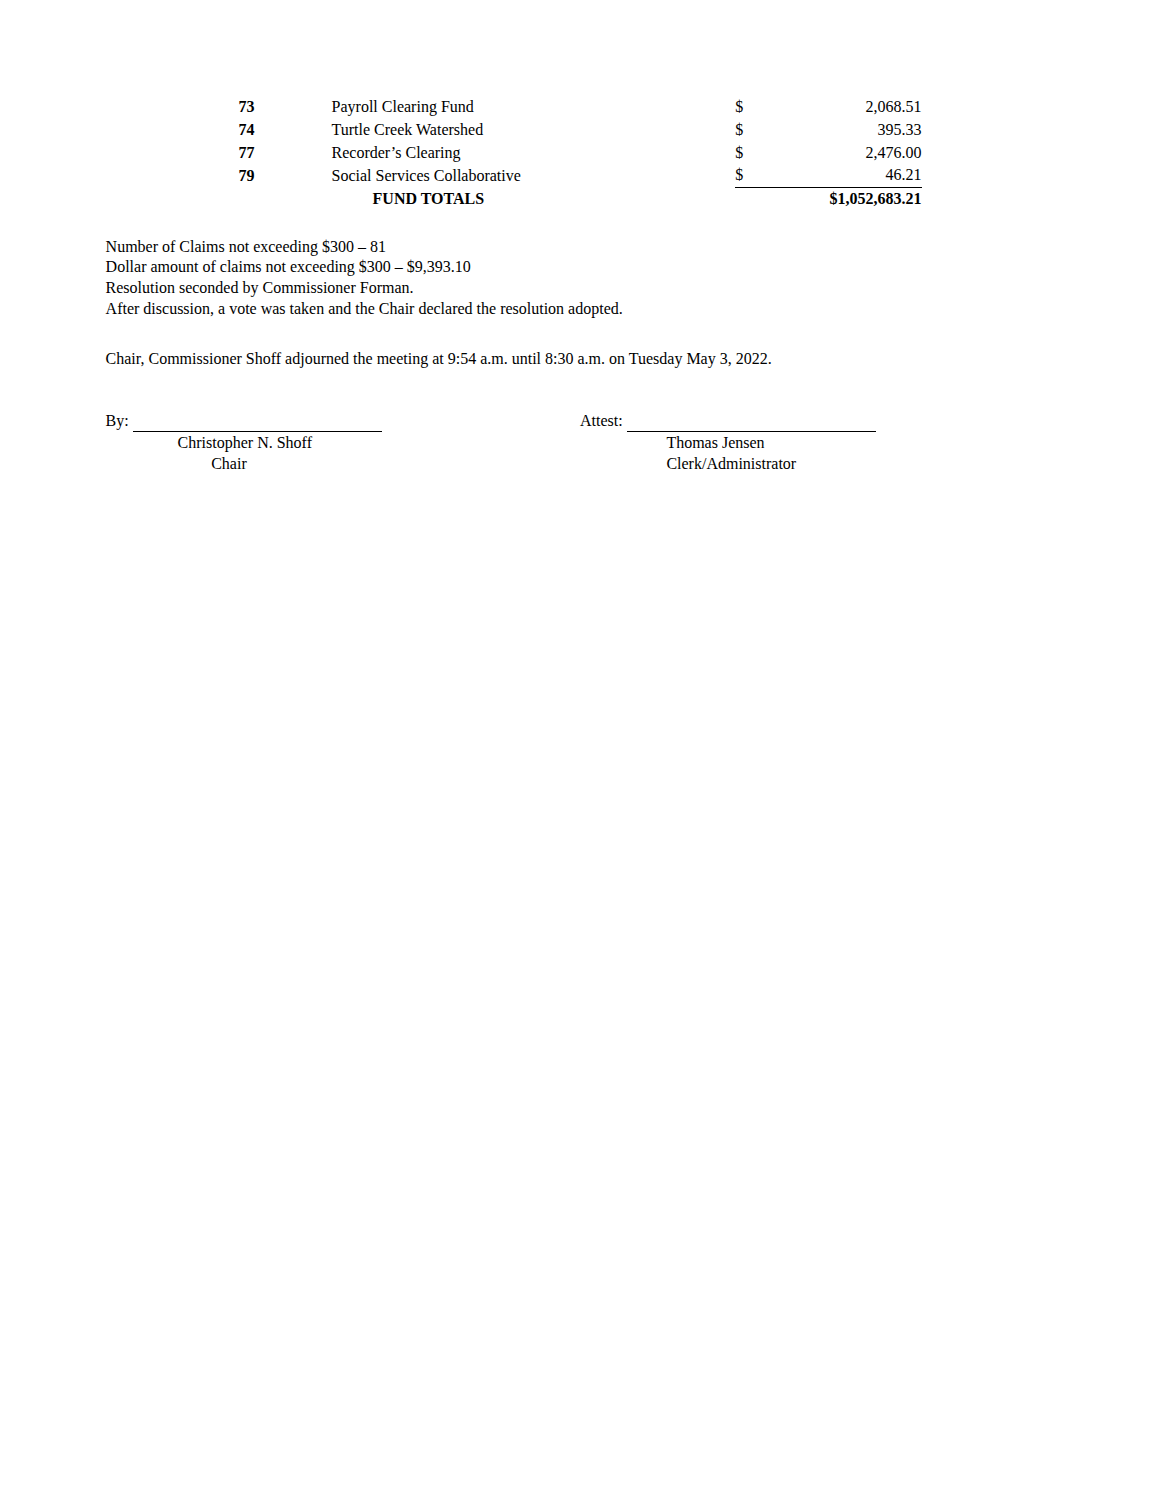| 73 | Payroll Clearing Fund | $ | 2,068.51 |
| 74 | Turtle Creek Watershed | $ | 395.33 |
| 77 | Recorder’s Clearing | $ | 2,476.00 |
| 79 | Social Services Collaborative | $ | 46.21 |
| | FUND TOTALS | | $1,052,683.21 |
Number of Claims not exceeding $300 – 81
Dollar amount of claims not exceeding $300 – $9,393.10
Resolution seconded by Commissioner Forman.
After discussion, a vote was taken and the Chair declared the resolution adopted.
Chair, Commissioner Shoff adjourned the meeting at 9:54 a.m. until 8:30 a.m. on Tuesday May 3, 2022.
| By: Christopher N. Shoff Chair | Attest: Thomas Jensen Clerk/Administrator |